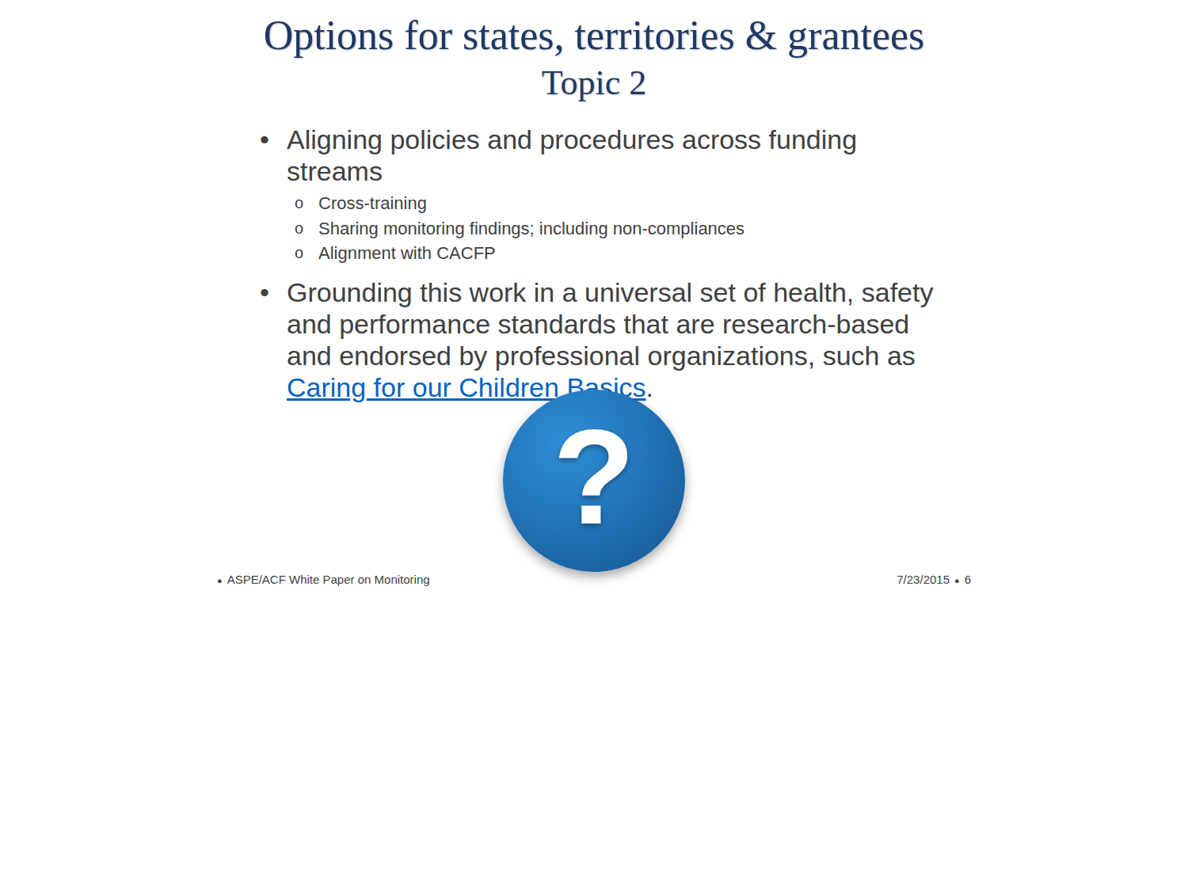Options for states, territories & grantees
Topic 2
Aligning policies and procedures across funding streams
Cross-training
Sharing monitoring findings; including non-compliances
Alignment with CACFP
Grounding this work in a universal set of health, safety and performance standards that are research-based and endorsed by professional organizations, such as Caring for our Children Basics.
?
ASPE/ACF White Paper on Monitoring
7/23/2015●6